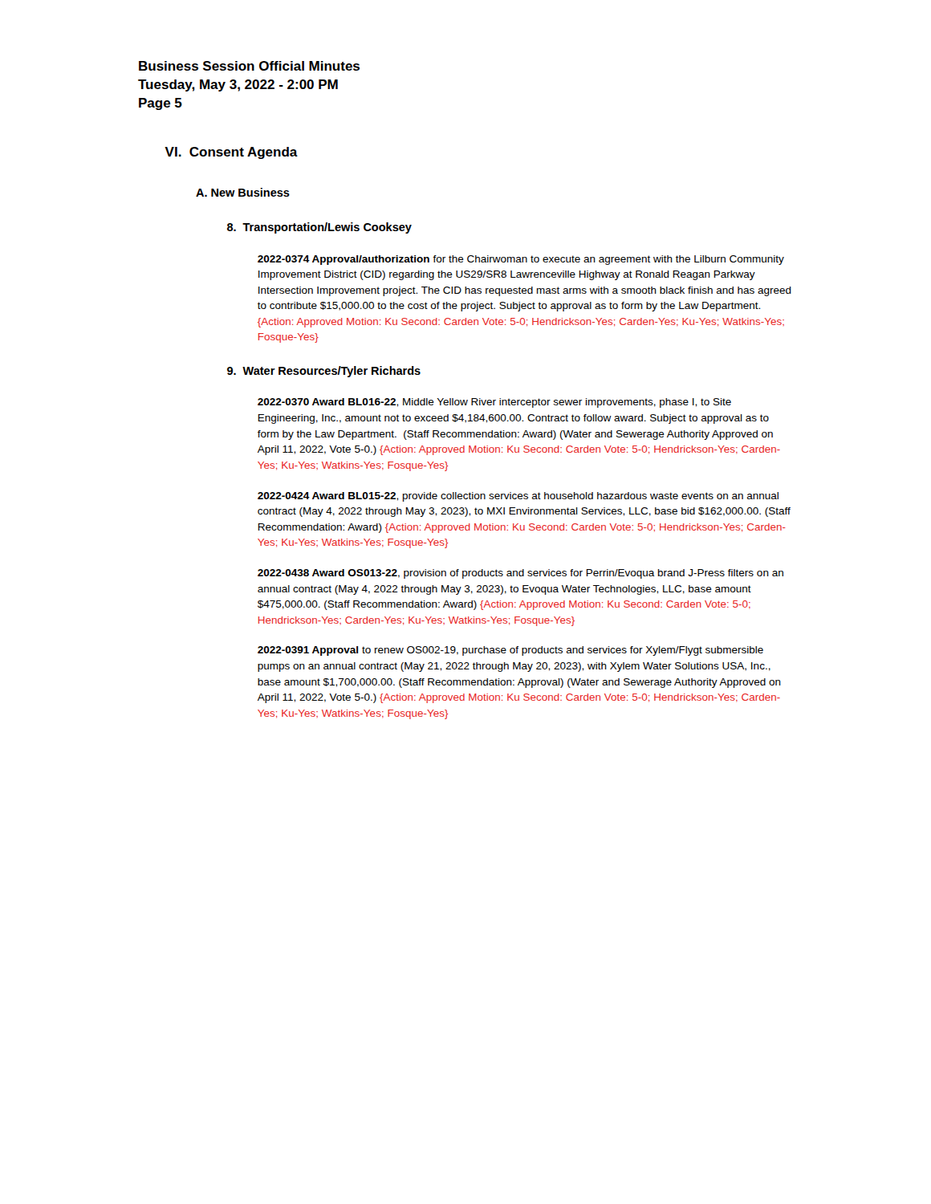Business Session Official Minutes
Tuesday, May 3, 2022 - 2:00 PM
Page 5
VI. Consent Agenda
A. New Business
8. Transportation/Lewis Cooksey
2022-0374 Approval/authorization for the Chairwoman to execute an agreement with the Lilburn Community Improvement District (CID) regarding the US29/SR8 Lawrenceville Highway at Ronald Reagan Parkway Intersection Improvement project. The CID has requested mast arms with a smooth black finish and has agreed to contribute $15,000.00 to the cost of the project. Subject to approval as to form by the Law Department. {Action: Approved Motion: Ku Second: Carden Vote: 5-0; Hendrickson-Yes; Carden-Yes; Ku-Yes; Watkins-Yes; Fosque-Yes}
9. Water Resources/Tyler Richards
2022-0370 Award BL016-22, Middle Yellow River interceptor sewer improvements, phase I, to Site Engineering, Inc., amount not to exceed $4,184,600.00. Contract to follow award. Subject to approval as to form by the Law Department. (Staff Recommendation: Award) (Water and Sewerage Authority Approved on April 11, 2022, Vote 5-0.) {Action: Approved Motion: Ku Second: Carden Vote: 5-0; Hendrickson-Yes; Carden-Yes; Ku-Yes; Watkins-Yes; Fosque-Yes}
2022-0424 Award BL015-22, provide collection services at household hazardous waste events on an annual contract (May 4, 2022 through May 3, 2023), to MXI Environmental Services, LLC, base bid $162,000.00. (Staff Recommendation: Award) {Action: Approved Motion: Ku Second: Carden Vote: 5-0; Hendrickson-Yes; Carden-Yes; Ku-Yes; Watkins-Yes; Fosque-Yes}
2022-0438 Award OS013-22, provision of products and services for Perrin/Evoqua brand J-Press filters on an annual contract (May 4, 2022 through May 3, 2023), to Evoqua Water Technologies, LLC, base amount $475,000.00. (Staff Recommendation: Award) {Action: Approved Motion: Ku Second: Carden Vote: 5-0; Hendrickson-Yes; Carden-Yes; Ku-Yes; Watkins-Yes; Fosque-Yes}
2022-0391 Approval to renew OS002-19, purchase of products and services for Xylem/Flygt submersible pumps on an annual contract (May 21, 2022 through May 20, 2023), with Xylem Water Solutions USA, Inc., base amount $1,700,000.00. (Staff Recommendation: Approval) (Water and Sewerage Authority Approved on April 11, 2022, Vote 5-0.) {Action: Approved Motion: Ku Second: Carden Vote: 5-0; Hendrickson-Yes; Carden-Yes; Ku-Yes; Watkins-Yes; Fosque-Yes}